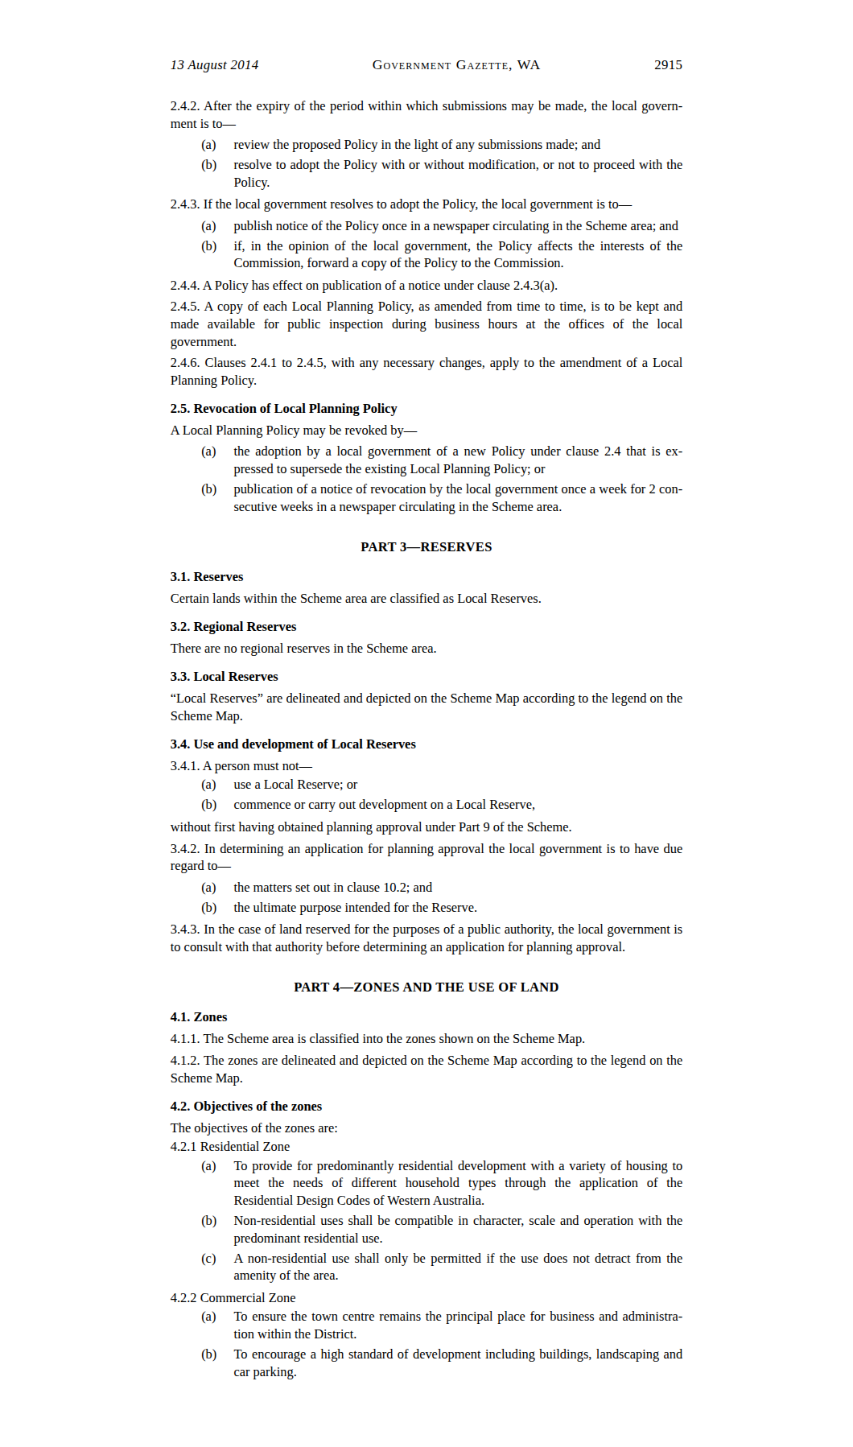13 August 2014 Government Gazette, WA 2915
2.4.2. After the expiry of the period within which submissions may be made, the local government is to—
(a) review the proposed Policy in the light of any submissions made; and
(b) resolve to adopt the Policy with or without modification, or not to proceed with the Policy.
2.4.3. If the local government resolves to adopt the Policy, the local government is to—
(a) publish notice of the Policy once in a newspaper circulating in the Scheme area; and
(b) if, in the opinion of the local government, the Policy affects the interests of the Commission, forward a copy of the Policy to the Commission.
2.4.4. A Policy has effect on publication of a notice under clause 2.4.3(a).
2.4.5. A copy of each Local Planning Policy, as amended from time to time, is to be kept and made available for public inspection during business hours at the offices of the local government.
2.4.6. Clauses 2.4.1 to 2.4.5, with any necessary changes, apply to the amendment of a Local Planning Policy.
2.5. Revocation of Local Planning Policy
A Local Planning Policy may be revoked by—
(a) the adoption by a local government of a new Policy under clause 2.4 that is expressed to supersede the existing Local Planning Policy; or
(b) publication of a notice of revocation by the local government once a week for 2 consecutive weeks in a newspaper circulating in the Scheme area.
PART 3—RESERVES
3.1. Reserves
Certain lands within the Scheme area are classified as Local Reserves.
3.2. Regional Reserves
There are no regional reserves in the Scheme area.
3.3. Local Reserves
“Local Reserves” are delineated and depicted on the Scheme Map according to the legend on the Scheme Map.
3.4. Use and development of Local Reserves
3.4.1. A person must not—
(a) use a Local Reserve; or
(b) commence or carry out development on a Local Reserve,
without first having obtained planning approval under Part 9 of the Scheme.
3.4.2. In determining an application for planning approval the local government is to have due regard to—
(a) the matters set out in clause 10.2; and
(b) the ultimate purpose intended for the Reserve.
3.4.3. In the case of land reserved for the purposes of a public authority, the local government is to consult with that authority before determining an application for planning approval.
PART 4—ZONES AND THE USE OF LAND
4.1. Zones
4.1.1. The Scheme area is classified into the zones shown on the Scheme Map.
4.1.2. The zones are delineated and depicted on the Scheme Map according to the legend on the Scheme Map.
4.2. Objectives of the zones
The objectives of the zones are:
4.2.1 Residential Zone
(a) To provide for predominantly residential development with a variety of housing to meet the needs of different household types through the application of the Residential Design Codes of Western Australia.
(b) Non-residential uses shall be compatible in character, scale and operation with the predominant residential use.
(c) A non-residential use shall only be permitted if the use does not detract from the amenity of the area.
4.2.2 Commercial Zone
(a) To ensure the town centre remains the principal place for business and administration within the District.
(b) To encourage a high standard of development including buildings, landscaping and car parking.